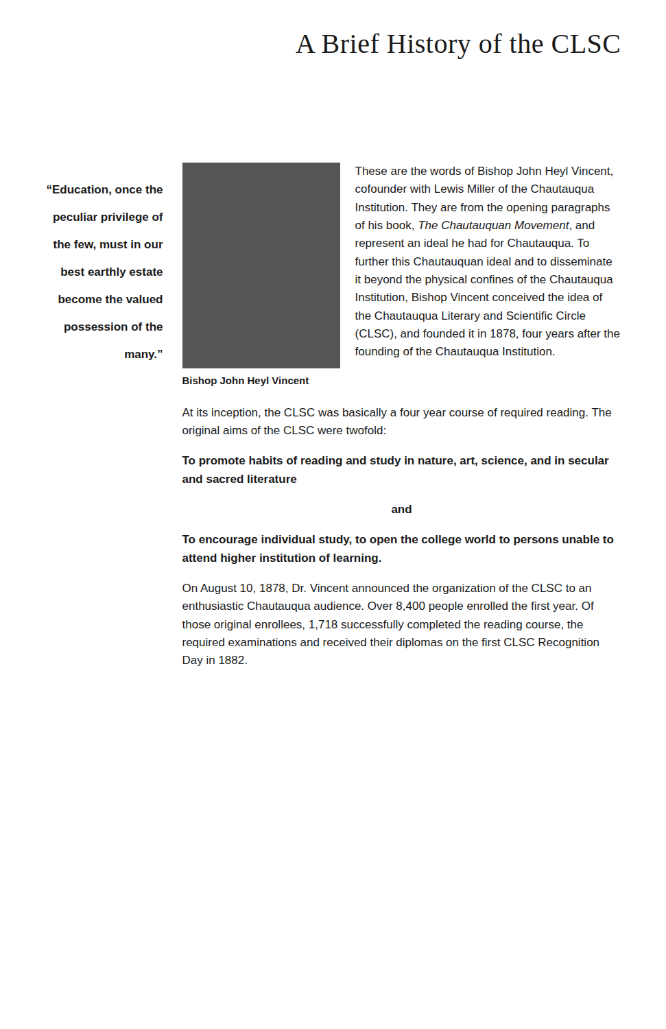A Brief History of the CLSC
“Education, once the peculiar privilege of the few, must in our best earthly estate become the valued possession of the many.”
Bishop John Heyl Vincent
These are the words of Bishop John Heyl Vincent, cofounder with Lewis Miller of the Chautauqua Institution. They are from the opening paragraphs of his book, The Chautauquan Movement, and represent an ideal he had for Chautauqua. To further this Chautauquan ideal and to disseminate it beyond the physical confines of the Chautauqua Institution, Bishop Vincent conceived the idea of the Chautauqua Literary and Scientific Circle (CLSC), and founded it in 1878, four years after the founding of the Chautauqua Institution.
At its inception, the CLSC was basically a four year course of required reading. The original aims of the CLSC were twofold:
To promote habits of reading and study in nature, art, science, and in secular and sacred literature
and
To encourage individual study, to open the college world to persons unable to attend higher institution of learning.
On August 10, 1878, Dr. Vincent announced the organization of the CLSC to an enthusiastic Chautauqua audience. Over 8,400 people enrolled the first year. Of those original enrollees, 1,718 successfully completed the reading course, the required examinations and received their diplomas on the first CLSC Recognition Day in 1882.